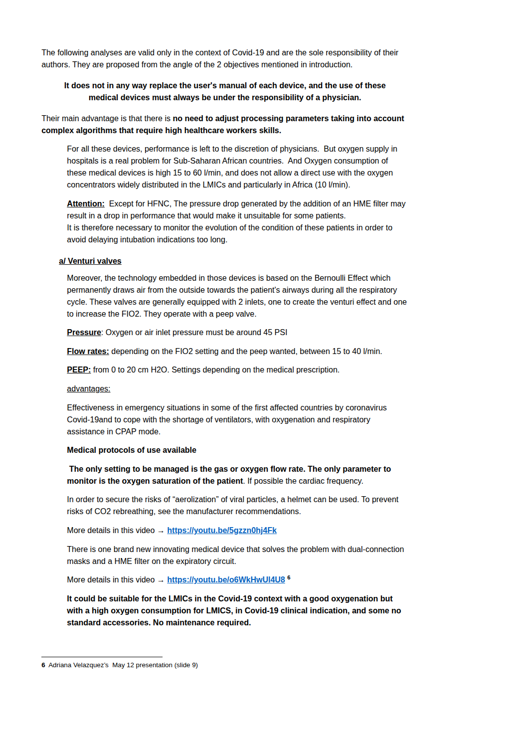The following analyses are valid only in the context of Covid-19 and are the sole responsibility of their authors. They are proposed from the angle of the 2 objectives mentioned in introduction.
It does not in any way replace the user's manual of each device, and the use of these medical devices must always be under the responsibility of a physician.
Their main advantage is that there is no need to adjust processing parameters taking into account complex algorithms that require high healthcare workers skills.
For all these devices, performance is left to the discretion of physicians. But oxygen supply in hospitals is a real problem for Sub-Saharan African countries. And Oxygen consumption of these medical devices is high 15 to 60 l/min, and does not allow a direct use with the oxygen concentrators widely distributed in the LMICs and particularly in Africa (10 l/min).
Attention: Except for HFNC, The pressure drop generated by the addition of an HME filter may result in a drop in performance that would make it unsuitable for some patients.
It is therefore necessary to monitor the evolution of the condition of these patients in order to avoid delaying intubation indications too long.
a/ Venturi valves
Moreover, the technology embedded in those devices is based on the Bernoulli Effect which permanently draws air from the outside towards the patient's airways during all the respiratory cycle. These valves are generally equipped with 2 inlets, one to create the venturi effect and one to increase the FIO2. They operate with a peep valve.
Pressure: Oxygen or air inlet pressure must be around 45 PSI
Flow rates: depending on the FIO2 setting and the peep wanted, between 15 to 40 l/min.
PEEP: from 0 to 20 cm H2O. Settings depending on the medical prescription.
advantages:
Effectiveness in emergency situations in some of the first affected countries by coronavirus Covid-19and to cope with the shortage of ventilators, with oxygenation and respiratory assistance in CPAP mode.
Medical protocols of use available
The only setting to be managed is the gas or oxygen flow rate. The only parameter to monitor is the oxygen saturation of the patient. If possible the cardiac frequency.
In order to secure the risks of “aerolization” of viral particles, a helmet can be used. To prevent risks of CO2 rebreathing, see the manufacturer recommendations.
More details in this video → https://youtu.be/5gzzn0hj4Fk
There is one brand new innovating medical device that solves the problem with dual-connection masks and a HME filter on the expiratory circuit.
More details in this video → https://youtu.be/o6WkHwUl4U8 6
It could be suitable for the LMICs in the Covid-19 context with a good oxygenation but with a high oxygen consumption for LMICS, in Covid-19 clinical indication, and some no standard accessories. No maintenance required.
6 Adriana Velazquez’s May 12 presentation (slide 9)